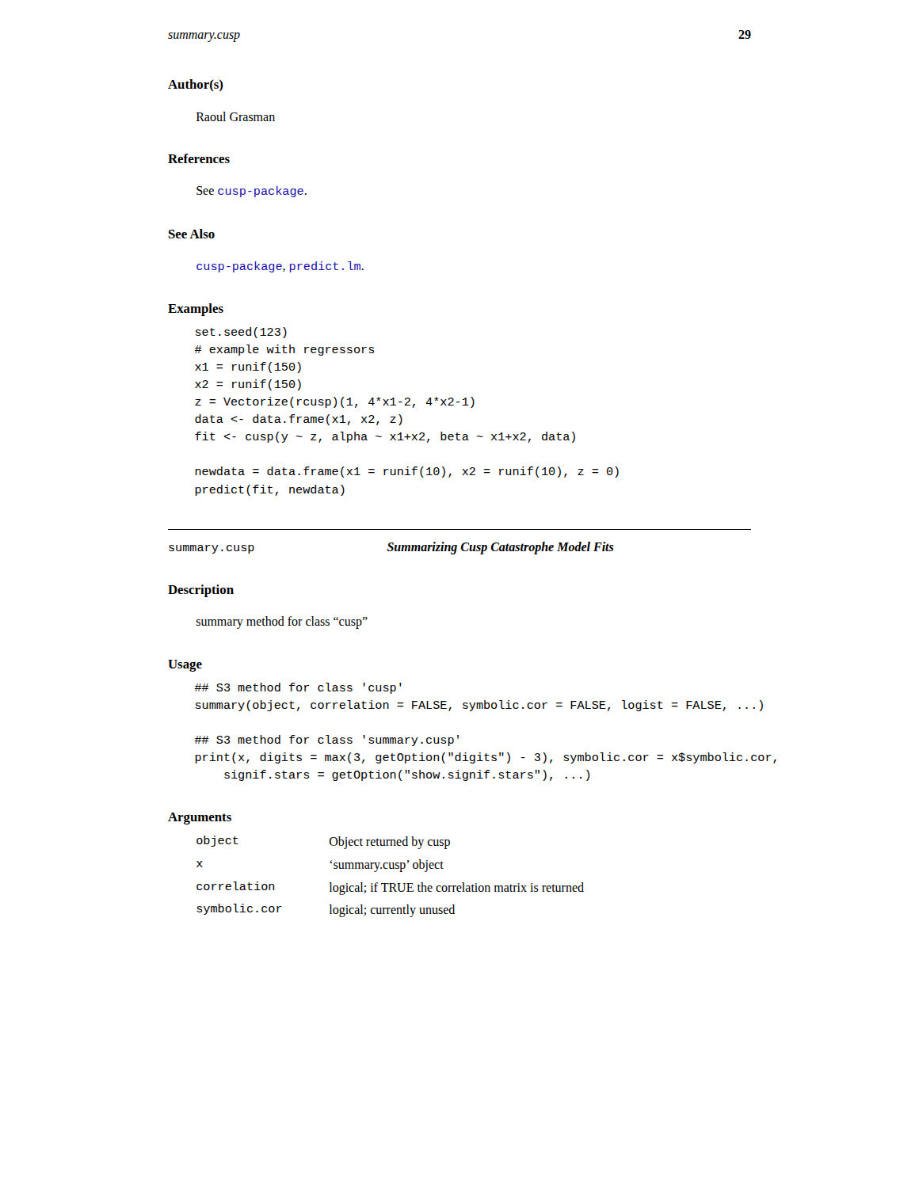summary.cusp 29
Author(s)
Raoul Grasman
References
See cusp-package.
See Also
cusp-package, predict.lm.
Examples
set.seed(123)
# example with regressors
x1 = runif(150)
x2 = runif(150)
z = Vectorize(rcusp)(1, 4*x1-2, 4*x2-1)
data <- data.frame(x1, x2, z)
fit <- cusp(y ~ z, alpha ~ x1+x2, beta ~ x1+x2, data)

newdata = data.frame(x1 = runif(10), x2 = runif(10), z = 0)
predict(fit, newdata)
summary.cusp Summarizing Cusp Catastrophe Model Fits
Description
summary method for class “cusp”
Usage
## S3 method for class 'cusp'
summary(object, correlation = FALSE, symbolic.cor = FALSE, logist = FALSE, ...)

## S3 method for class 'summary.cusp'
print(x, digits = max(3, getOption("digits") - 3), symbolic.cor = x$symbolic.cor,
    signif.stars = getOption("show.signif.stars"), ...)
Arguments
object
Object returned by cusp
x
‘summary.cusp’ object
correlation
logical; if TRUE the correlation matrix is returned
symbolic.cor
logical; currently unused